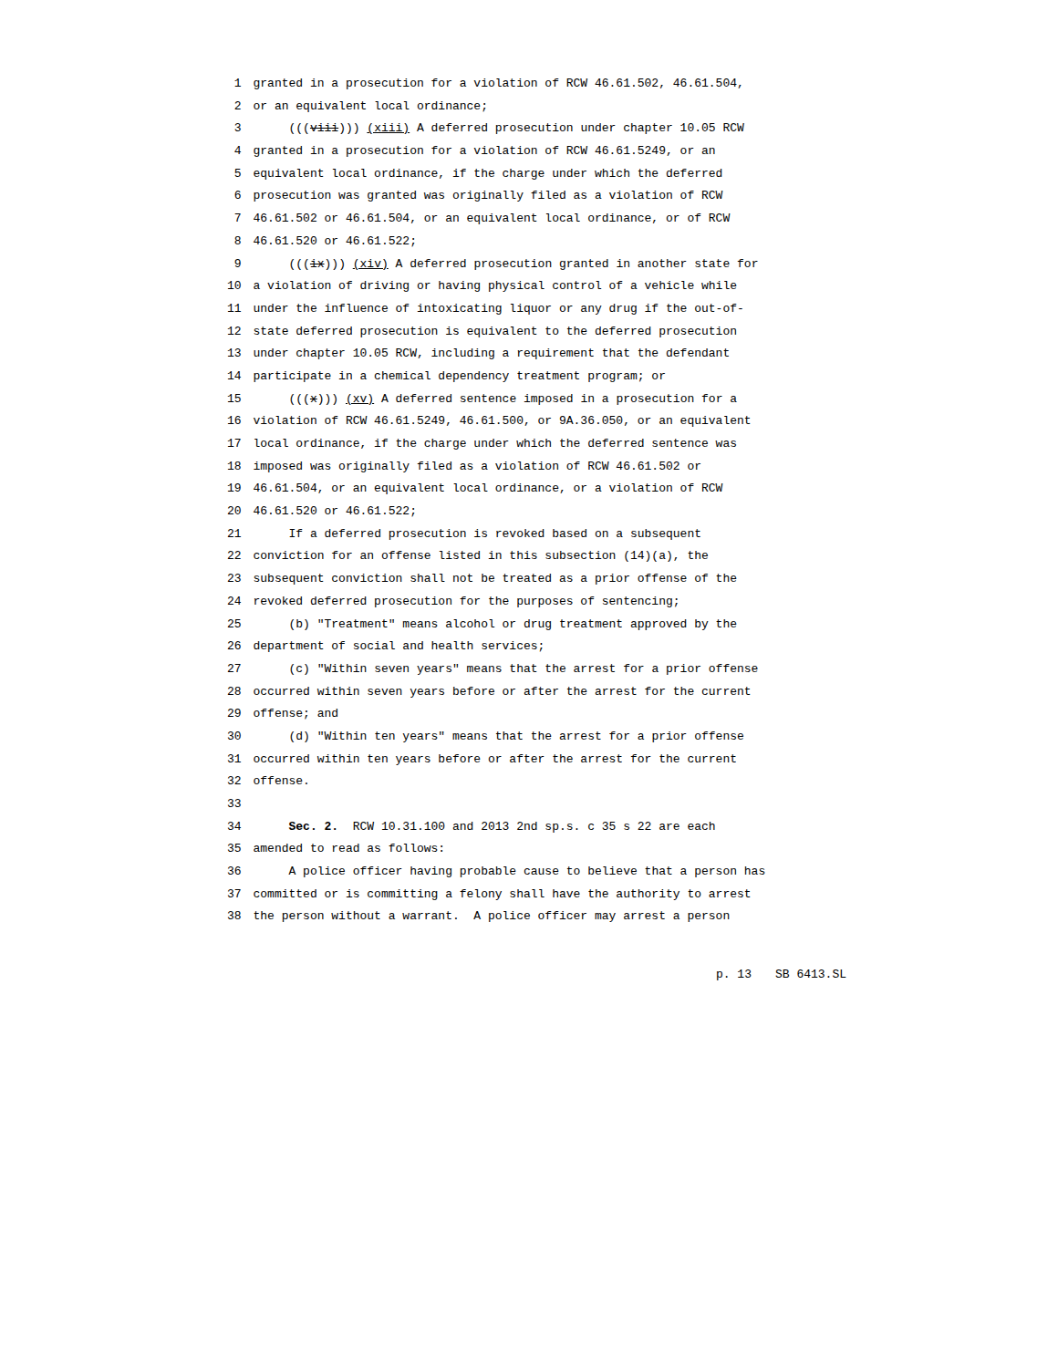granted in a prosecution for a violation of RCW 46.61.502, 46.61.504,
or an equivalent local ordinance;
(((viii))) (xiii) A deferred prosecution under chapter 10.05 RCW
granted in a prosecution for a violation of RCW 46.61.5249, or an
equivalent local ordinance, if the charge under which the deferred
prosecution was granted was originally filed as a violation of RCW
46.61.502 or 46.61.504, or an equivalent local ordinance, or of RCW
46.61.520 or 46.61.522;
(((ix))) (xiv) A deferred prosecution granted in another state for
a violation of driving or having physical control of a vehicle while
under the influence of intoxicating liquor or any drug if the out-of-
state deferred prosecution is equivalent to the deferred prosecution
under chapter 10.05 RCW, including a requirement that the defendant
participate in a chemical dependency treatment program; or
(((x))) (xv) A deferred sentence imposed in a prosecution for a
violation of RCW 46.61.5249, 46.61.500, or 9A.36.050, or an equivalent
local ordinance, if the charge under which the deferred sentence was
imposed was originally filed as a violation of RCW 46.61.502 or
46.61.504, or an equivalent local ordinance, or a violation of RCW
46.61.520 or 46.61.522;
If a deferred prosecution is revoked based on a subsequent
conviction for an offense listed in this subsection (14)(a), the
subsequent conviction shall not be treated as a prior offense of the
revoked deferred prosecution for the purposes of sentencing;
(b) "Treatment" means alcohol or drug treatment approved by the
department of social and health services;
(c) "Within seven years" means that the arrest for a prior offense
occurred within seven years before or after the arrest for the current
offense; and
(d) "Within ten years" means that the arrest for a prior offense
occurred within ten years before or after the arrest for the current
offense.
Sec. 2. RCW 10.31.100 and 2013 2nd sp.s. c 35 s 22 are each
amended to read as follows:
A police officer having probable cause to believe that a person has
committed or is committing a felony shall have the authority to arrest
the person without a warrant. A police officer may arrest a person
p. 13 SB 6413.SL